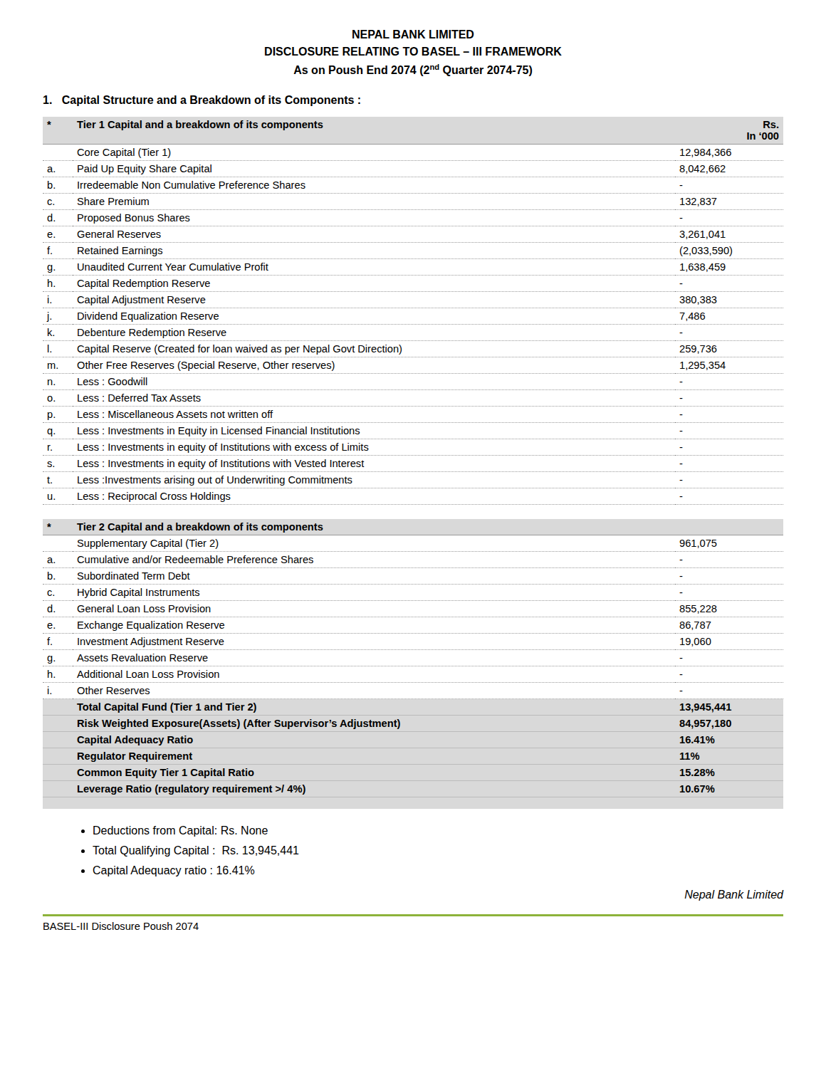NEPAL BANK LIMITED
DISCLOSURE RELATING TO BASEL – III FRAMEWORK
As on Poush End 2074 (2nd Quarter 2074-75)
1. Capital Structure and a Breakdown of its Components :
| * | Tier 1 Capital and a breakdown of its components | Rs. In ‘000 |
| | Core Capital (Tier 1) | 12,984,366 |
| a. | Paid Up Equity Share Capital | 8,042,662 |
| b. | Irredeemable Non Cumulative Preference Shares | - |
| c. | Share Premium | 132,837 |
| d. | Proposed Bonus Shares | - |
| e. | General Reserves | 3,261,041 |
| f. | Retained Earnings | (2,033,590) |
| g. | Unaudited Current Year Cumulative Profit | 1,638,459 |
| h. | Capital Redemption Reserve | - |
| i. | Capital Adjustment Reserve | 380,383 |
| j. | Dividend Equalization Reserve | 7,486 |
| k. | Debenture Redemption Reserve | - |
| l. | Capital Reserve (Created for loan waived as per Nepal Govt Direction) | 259,736 |
| m. | Other Free Reserves (Special Reserve, Other reserves) | 1,295,354 |
| n. | Less : Goodwill | - |
| o. | Less : Deferred Tax Assets | - |
| p. | Less : Miscellaneous Assets not written off | - |
| q. | Less : Investments in Equity in Licensed Financial Institutions | - |
| r. | Less : Investments in equity of Institutions with excess of Limits | - |
| s. | Less : Investments in equity of Institutions with Vested Interest | - |
| t. | Less :Investments arising out of Underwriting Commitments | - |
| u. | Less : Reciprocal Cross Holdings | - |
| * | Tier 2 Capital and a breakdown of its components | |
| | Supplementary Capital (Tier 2) | 961,075 |
| a. | Cumulative and/or Redeemable Preference Shares | - |
| b. | Subordinated Term Debt | - |
| c. | Hybrid Capital Instruments | - |
| d. | General Loan Loss Provision | 855,228 |
| e. | Exchange Equalization Reserve | 86,787 |
| f. | Investment Adjustment Reserve | 19,060 |
| g. | Assets Revaluation Reserve | - |
| h. | Additional Loan Loss Provision | - |
| i. | Other Reserves | - |
| | Total Capital Fund (Tier 1 and Tier 2) | 13,945,441 |
| | Risk Weighted Exposure(Assets) (After Supervisor’s Adjustment) | 84,957,180 |
| | Capital Adequacy Ratio | 16.41% |
| | Regulator Requirement | 11% |
| | Common Equity Tier 1 Capital Ratio | 15.28% |
| | Leverage Ratio (regulatory requirement >/ 4%) | 10.67% |
Deductions from Capital: Rs. None
Total Qualifying Capital : Rs. 13,945,441
Capital Adequacy ratio : 16.41%
Nepal Bank Limited
BASEL-III Disclosure Poush 2074